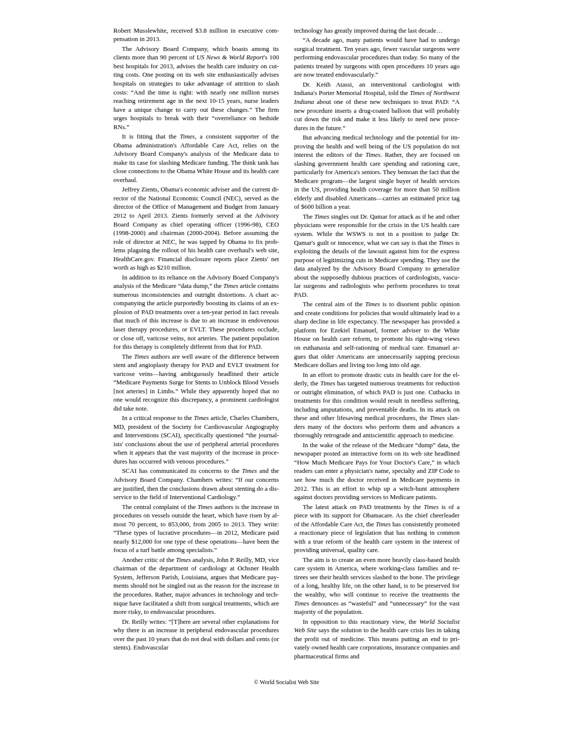Robert Musslewhite, received $3.8 million in executive compensation in 2013.
The Advisory Board Company, which boasts among its clients more than 90 percent of US News & World Report's 100 best hospitals for 2013, advises the health care industry on cutting costs. One posting on its web site enthusiastically advises hospitals on strategies to take advantage of attrition to slash costs: “And the time is right: with nearly one million nurses reaching retirement age in the next 10-15 years, nurse leaders have a unique change to carry out these changes.” The firm urges hospitals to break with their “overreliance on bedside RNs.”
It is fitting that the Times, a consistent supporter of the Obama administration's Affordable Care Act, relies on the Advisory Board Company's analysis of the Medicare data to make its case for slashing Medicare funding. The think tank has close connections to the Obama White House and its health care overhaul.
Jeffrey Zients, Obama's economic adviser and the current director of the National Economic Council (NEC), served as the director of the Office of Management and Budget from January 2012 to April 2013. Zients formerly served at the Advisory Board Company as chief operating officer (1996-98), CEO (1998-2000) and chairman (2000-2004). Before assuming the role of director at NEC, he was tapped by Obama to fix problems plaguing the rollout of his health care overhaul's web site, HealthCare.gov. Financial disclosure reports place Zients' net worth as high as $210 million.
In addition to its reliance on the Advisory Board Company's analysis of the Medicare “data dump,” the Times article contains numerous inconsistencies and outright distortions. A chart accompanying the article purportedly boosting its claims of an explosion of PAD treatments over a ten-year period in fact reveals that much of this increase is due to an increase in endovenous laser therapy procedures, or EVLT. These procedures occlude, or close off, varicose veins, not arteries. The patient population for this therapy is completely different from that for PAD.
The Times authors are well aware of the difference between stent and angioplasty therapy for PAD and EVLT treatment for varicose veins—having ambiguously headlined their article “Medicare Payments Surge for Stents to Unblock Blood Vessels [not arteries] in Limbs.” While they apparently hoped that no one would recognize this discrepancy, a prominent cardiologist did take note.
In a critical response to the Times article, Charles Chambers, MD, president of the Society for Cardiovascular Angiography and Interventions (SCAI), specifically questioned “the journalists' conclusions about the use of peripheral arterial procedures when it appears that the vast majority of the increase in procedures has occurred with venous procedures.”
SCAI has communicated its concerns to the Times and the Advisory Board Company. Chambers writes: “If our concerns are justified, then the conclusions drawn about stenting do a disservice to the field of Interventional Cardiology.”
The central complaint of the Times authors is the increase in procedures on vessels outside the heart, which have risen by almost 70 percent, to 853,000, from 2005 to 2013. They write: “These types of lucrative procedures—in 2012, Medicare paid nearly $12,000 for one type of these operations—have been the focus of a turf battle among specialists.”
Another critic of the Times analysis, John P. Reilly, MD, vice chairman of the department of cardiology at Ochsner Health System, Jefferson Parish, Louisiana, argues that Medicare payments should not be singled out as the reason for the increase in the procedures. Rather, major advances in technology and technique have facilitated a shift from surgical treatments, which are more risky, to endovascular procedures.
Dr. Reilly writes: “[T]here are several other explanations for why there is an increase in peripheral endovascular procedures over the past 10 years that do not deal with dollars and cents (or stents). Endovascular
technology has greatly improved during the last decade…
“A decade ago, many patients would have had to undergo surgical treatment. Ten years ago, fewer vascular surgeons were performing endovascular procedures than today. So many of the patients treated by surgeons with open procedures 10 years ago are now treated endovascularly.”
Dr. Keith Atassi, an interventional cardiologist with Indiana's Porter Memorial Hospital, told the Times of Northwest Indiana about one of these new techniques to treat PAD: “A new procedure inserts a drug-coated balloon that will probably cut down the risk and make it less likely to need new procedures in the future.”
But advancing medical technology and the potential for improving the health and well being of the US population do not interest the editors of the Times. Rather, they are focused on slashing government health care spending and rationing care, particularly for America's seniors. They bemoan the fact that the Medicare program—the largest single buyer of health services in the US, providing health coverage for more than 50 million elderly and disabled Americans—carries an estimated price tag of $600 billion a year.
The Times singles out Dr. Qamar for attack as if he and other physicians were responsible for the crisis in the US health care system. While the WSWS is not in a position to judge Dr. Qamar's guilt or innocence, what we can say is that the Times is exploiting the details of the lawsuit against him for the express purpose of legitimizing cuts in Medicare spending. They use the data analyzed by the Advisory Board Company to generalize about the supposedly dubious practices of cardiologists, vascular surgeons and radiologists who perform procedures to treat PAD.
The central aim of the Times is to disorient public opinion and create conditions for policies that would ultimately lead to a sharp decline in life expectancy. The newspaper has provided a platform for Ezekiel Emanuel, former adviser to the White House on health care reform, to promote his right-wing views on euthanasia and self-rationing of medical care. Emanuel argues that older Americans are unnecessarily sapping precious Medicare dollars and living too long into old age.
In an effort to promote drastic cuts in health care for the elderly, the Times has targeted numerous treatments for reduction or outright elimination, of which PAD is just one. Cutbacks in treatments for this condition would result in needless suffering, including amputations, and preventable deaths. In its attack on these and other lifesaving medical procedures, the Times slanders many of the doctors who perform them and advances a thoroughly retrograde and antiscientific approach to medicine.
In the wake of the release of the Medicare “dump” data, the newspaper posted an interactive form on its web site headlined “How Much Medicare Pays for Your Doctor's Care,” in which readers can enter a physician's name, specialty and ZIP Code to see how much the doctor received in Medicare payments in 2012. This is an effort to whip up a witch-hunt atmosphere against doctors providing services to Medicare patients.
The latest attack on PAD treatments by the Times is of a piece with its support for Obamacare. As the chief cheerleader of the Affordable Care Act, the Times has consistently promoted a reactionary piece of legislation that has nothing in common with a true reform of the health care system in the interest of providing universal, quality care.
The aim is to create an even more heavily class-based health care system in America, where working-class families and retirees see their health services slashed to the bone. The privilege of a long, healthy life, on the other hand, is to be preserved for the wealthy, who will continue to receive the treatments the Times denounces as “wasteful” and “unnecessary” for the vast majority of the population.
In opposition to this reactionary view, the World Socialist Web Site says the solution to the health care crisis lies in taking the profit out of medicine. This means putting an end to privately owned health care corporations, insurance companies and pharmaceutical firms and
© World Socialist Web Site